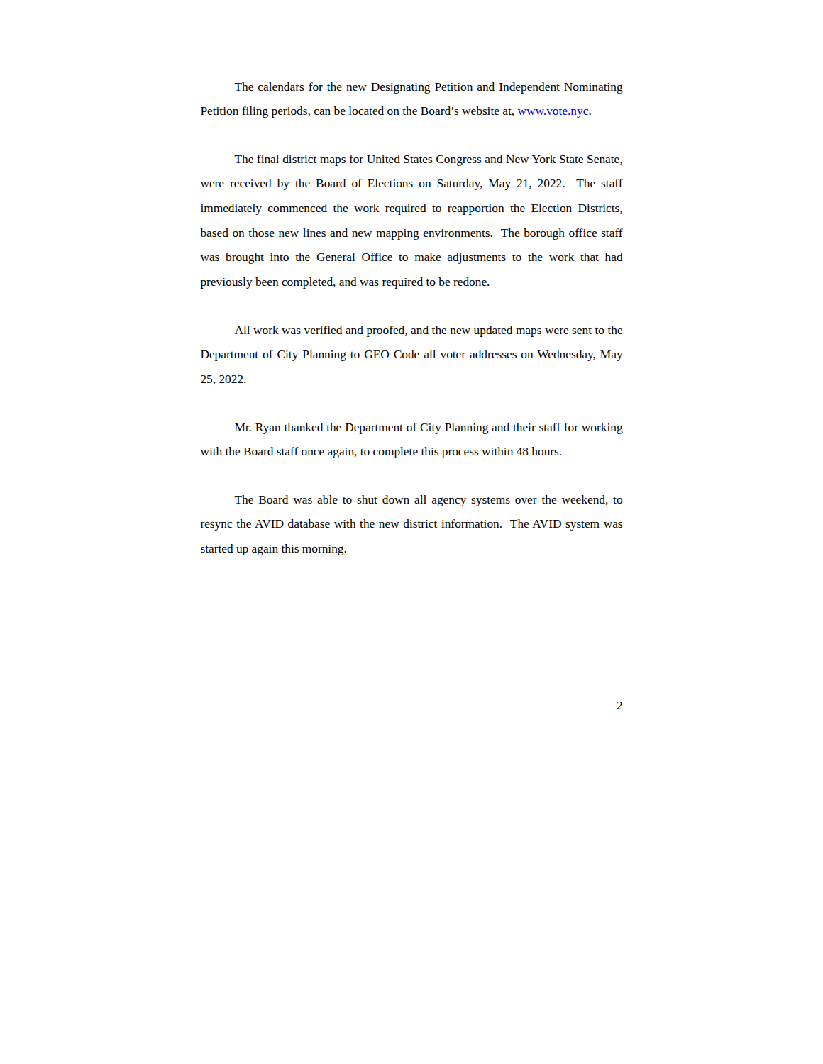The calendars for the new Designating Petition and Independent Nominating Petition filing periods, can be located on the Board’s website at, www.vote.nyc.
The final district maps for United States Congress and New York State Senate, were received by the Board of Elections on Saturday, May 21, 2022. The staff immediately commenced the work required to reapportion the Election Districts, based on those new lines and new mapping environments. The borough office staff was brought into the General Office to make adjustments to the work that had previously been completed, and was required to be redone.
All work was verified and proofed, and the new updated maps were sent to the Department of City Planning to GEO Code all voter addresses on Wednesday, May 25, 2022.
Mr. Ryan thanked the Department of City Planning and their staff for working with the Board staff once again, to complete this process within 48 hours.
The Board was able to shut down all agency systems over the weekend, to resync the AVID database with the new district information. The AVID system was started up again this morning.
2